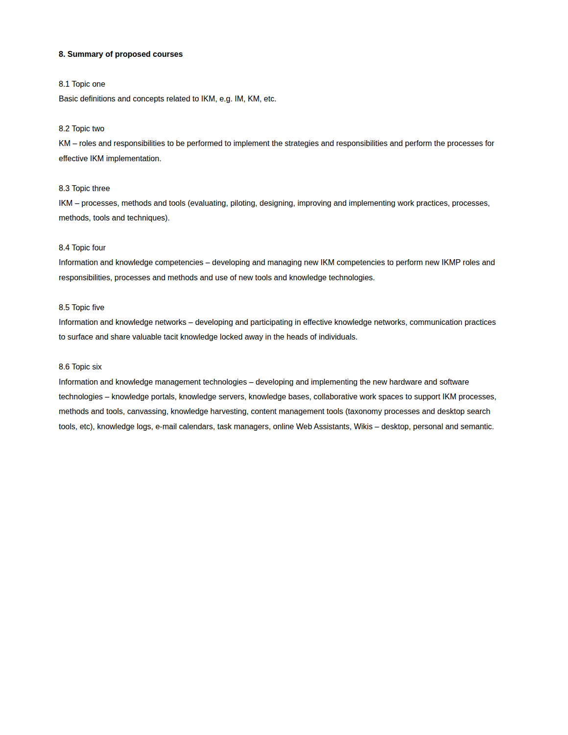8. Summary of proposed courses
8.1 Topic one
Basic definitions and concepts related to IKM, e.g. IM, KM, etc.
8.2 Topic two
KM – roles and responsibilities to be performed to implement the strategies and responsibilities and perform the processes for effective IKM implementation.
8.3 Topic three
IKM – processes, methods and tools (evaluating, piloting, designing, improving and implementing work practices, processes, methods, tools and techniques).
8.4 Topic four
Information and knowledge competencies – developing and managing new IKM competencies to perform new IKMP roles and responsibilities, processes and methods and use of new tools and knowledge technologies.
8.5 Topic five
Information and knowledge networks – developing and participating in effective knowledge networks, communication practices to surface and share valuable tacit knowledge locked away in the heads of individuals.
8.6 Topic six
Information and knowledge management technologies – developing and implementing the new hardware and software technologies – knowledge portals, knowledge servers, knowledge bases, collaborative work spaces to support IKM processes, methods and tools, canvassing, knowledge harvesting, content management tools (taxonomy processes and desktop search tools, etc), knowledge logs, e-mail calendars, task managers, online Web Assistants, Wikis – desktop, personal and semantic.